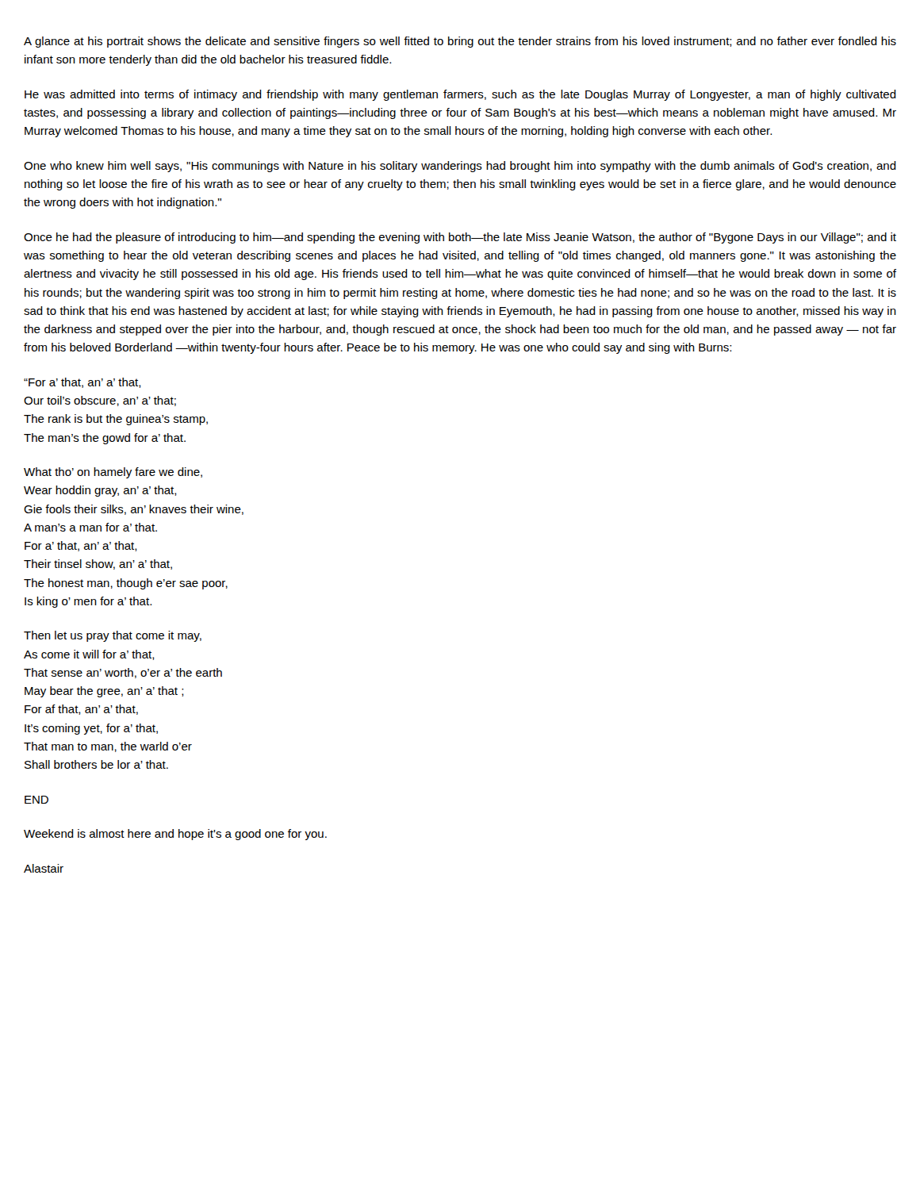A glance at his portrait shows the delicate and sensitive fingers so well fitted to bring out the tender strains from his loved instrument; and no father ever fondled his infant son more tenderly than did the old bachelor his treasured fiddle.
He was admitted into terms of intimacy and friendship with many gentleman farmers, such as the late Douglas Murray of Longyester, a man of highly cultivated tastes, and possessing a library and collection of paintings—including three or four of Sam Bough's at his best—which means a nobleman might have amused. Mr Murray welcomed Thomas to his house, and many a time they sat on to the small hours of the morning, holding high converse with each other.
One who knew him well says, "His communings with Nature in his solitary wanderings had brought him into sympathy with the dumb animals of God's creation, and nothing so let loose the fire of his wrath as to see or hear of any cruelty to them; then his small twinkling eyes would be set in a fierce glare, and he would denounce the wrong doers with hot indignation."
Once he had the pleasure of introducing to him—and spending the evening with both—the late Miss Jeanie Watson, the author of "Bygone Days in our Village"; and it was something to hear the old veteran describing scenes and places he had visited, and telling of "old times changed, old manners gone." It was astonishing the alertness and vivacity he still possessed in his old age. His friends used to tell him—what he was quite convinced of himself—that he would break down in some of his rounds; but the wandering spirit was too strong in him to permit him resting at home, where domestic ties he had none; and so he was on the road to the last. It is sad to think that his end was hastened by accident at last; for while staying with friends in Eyemouth, he had in passing from one house to another, missed his way in the darkness and stepped over the pier into the harbour, and, though rescued at once, the shock had been too much for the old man, and he passed away — not far from his beloved Borderland —within twenty-four hours after. Peace be to his memory. He was one who could say and sing with Burns:
“For a’ that, an’ a’ that,
Our toil’s obscure, an’ a’ that;
The rank is but the guinea’s stamp,
The man’s the gowd for a’ that.
What tho’ on hamely fare we dine,
Wear hoddin gray, an’ a’ that,
Gie fools their silks, an’ knaves their wine,
A man’s a man for a’ that.
For a’ that, an’ a’ that,
Their tinsel show, an’ a’ that,
The honest man, though e’er sae poor,
Is king o’ men for a’ that.
Then let us pray that come it may,
As come it will for a’ that,
That sense an’ worth, o’er a’ the earth
May bear the gree, an’ a’ that ;
For af that, an’ a’ that,
It’s coming yet, for a’ that,
That man to man, the warld o’er
Shall brothers be lor a’ that.
END
Weekend is almost here and hope it's a good one for you.
Alastair